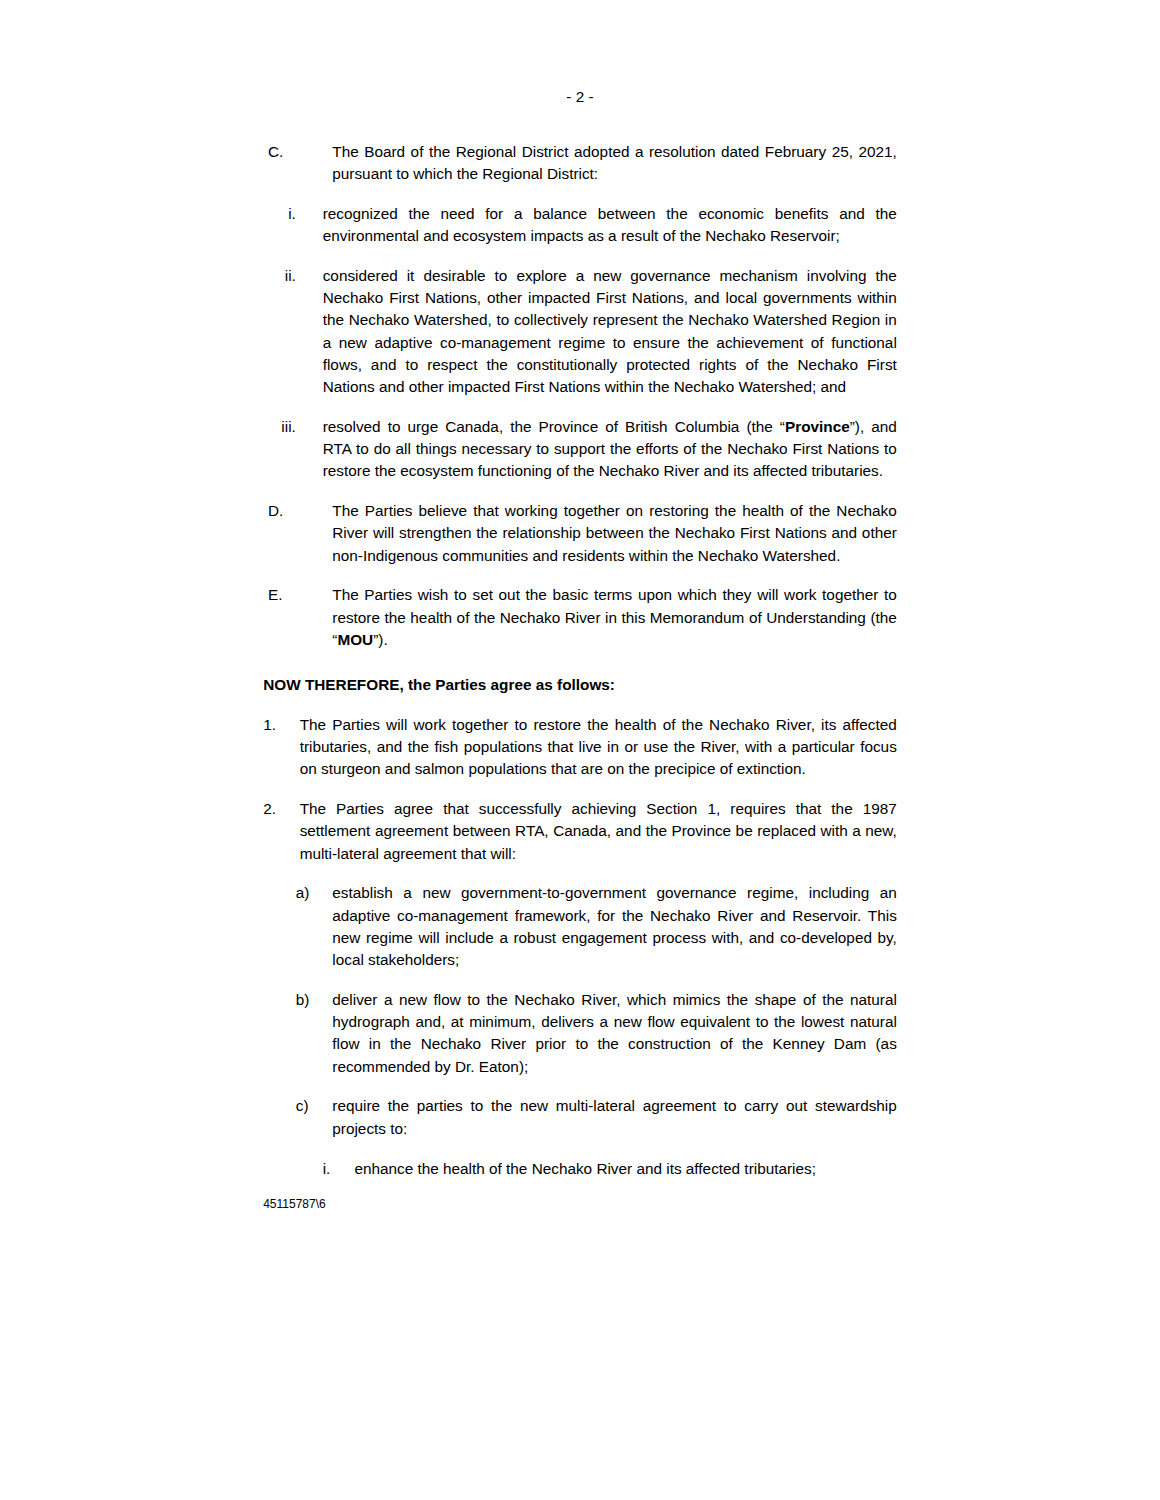- 2 -
C.
The Board of the Regional District adopted a resolution dated February 25, 2021, pursuant to which the Regional District:
i.
recognized the need for a balance between the economic benefits and the environmental and ecosystem impacts as a result of the Nechako Reservoir;
ii.
considered it desirable to explore a new governance mechanism involving the Nechako First Nations, other impacted First Nations, and local governments within the Nechako Watershed, to collectively represent the Nechako Watershed Region in a new adaptive co-management regime to ensure the achievement of functional flows, and to respect the constitutionally protected rights of the Nechako First Nations and other impacted First Nations within the Nechako Watershed; and
iii.
resolved to urge Canada, the Province of British Columbia (the “Province”), and RTA to do all things necessary to support the efforts of the Nechako First Nations to restore the ecosystem functioning of the Nechako River and its affected tributaries.
D.
The Parties believe that working together on restoring the health of the Nechako River will strengthen the relationship between the Nechako First Nations and other non-Indigenous communities and residents within the Nechako Watershed.
E.
The Parties wish to set out the basic terms upon which they will work together to restore the health of the Nechako River in this Memorandum of Understanding (the “MOU”).
NOW THEREFORE, the Parties agree as follows:
1.
The Parties will work together to restore the health of the Nechako River, its affected tributaries, and the fish populations that live in or use the River, with a particular focus on sturgeon and salmon populations that are on the precipice of extinction.
2.
The Parties agree that successfully achieving Section 1, requires that the 1987 settlement agreement between RTA, Canada, and the Province be replaced with a new, multi-lateral agreement that will:
a)
establish a new government-to-government governance regime, including an adaptive co-management framework, for the Nechako River and Reservoir. This new regime will include a robust engagement process with, and co-developed by, local stakeholders;
b)
deliver a new flow to the Nechako River, which mimics the shape of the natural hydrograph and, at minimum, delivers a new flow equivalent to the lowest natural flow in the Nechako River prior to the construction of the Kenney Dam (as recommended by Dr. Eaton);
c)
require the parties to the new multi-lateral agreement to carry out stewardship projects to:
i.
enhance the health of the Nechako River and its affected tributaries;
45115787\6